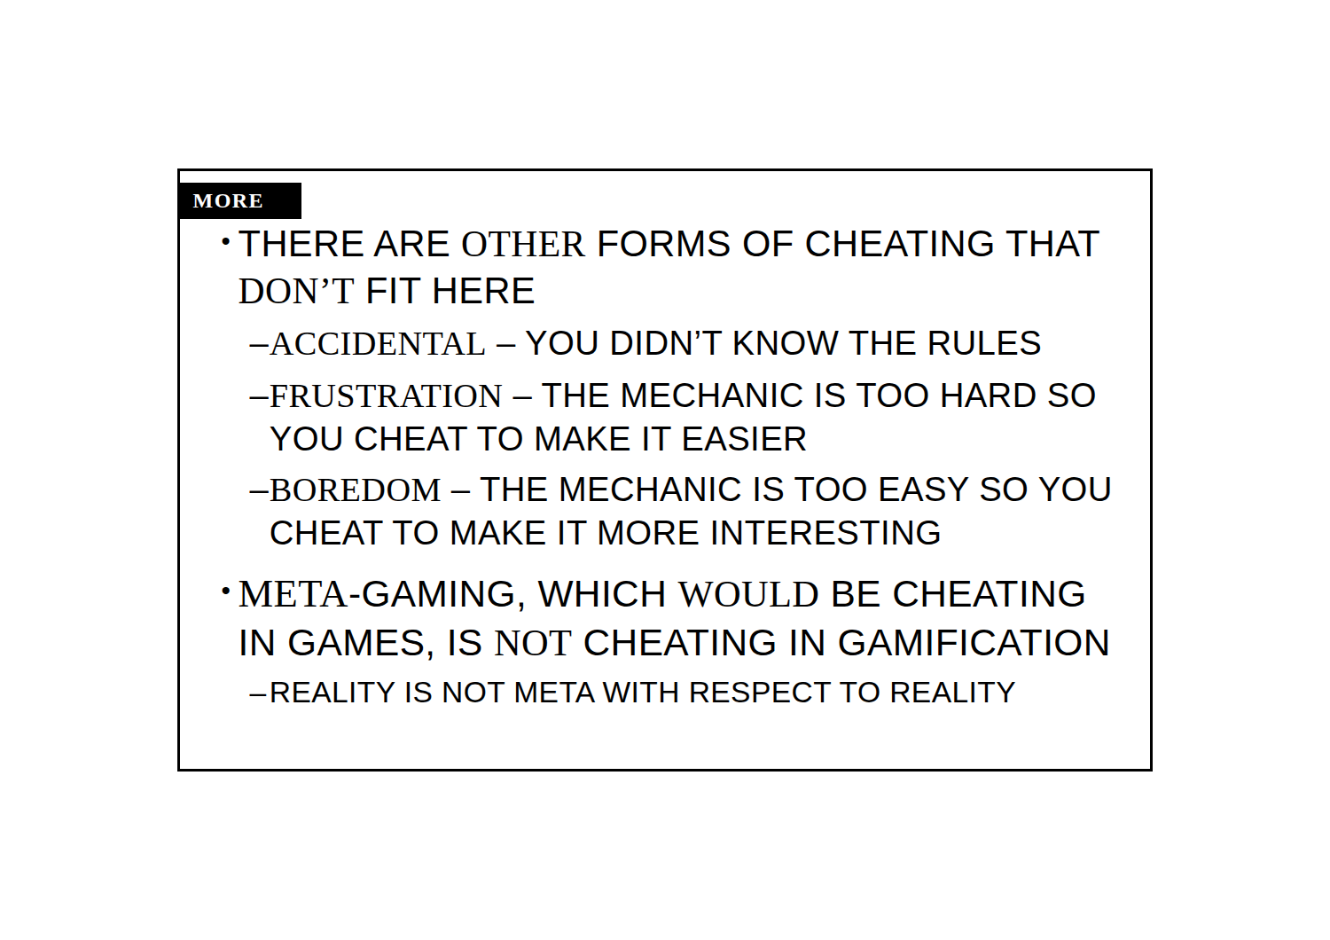More
There are other forms of cheating that don’t fit here
Accidental – you didn’t know the rules
Frustration – the mechanic is too hard so you cheat to make it easier
Boredom – the mechanic is too easy so you cheat to make it more interesting
Meta-gaming, which would be cheating in games, is not cheating in gamification
Reality is not meta with respect to reality